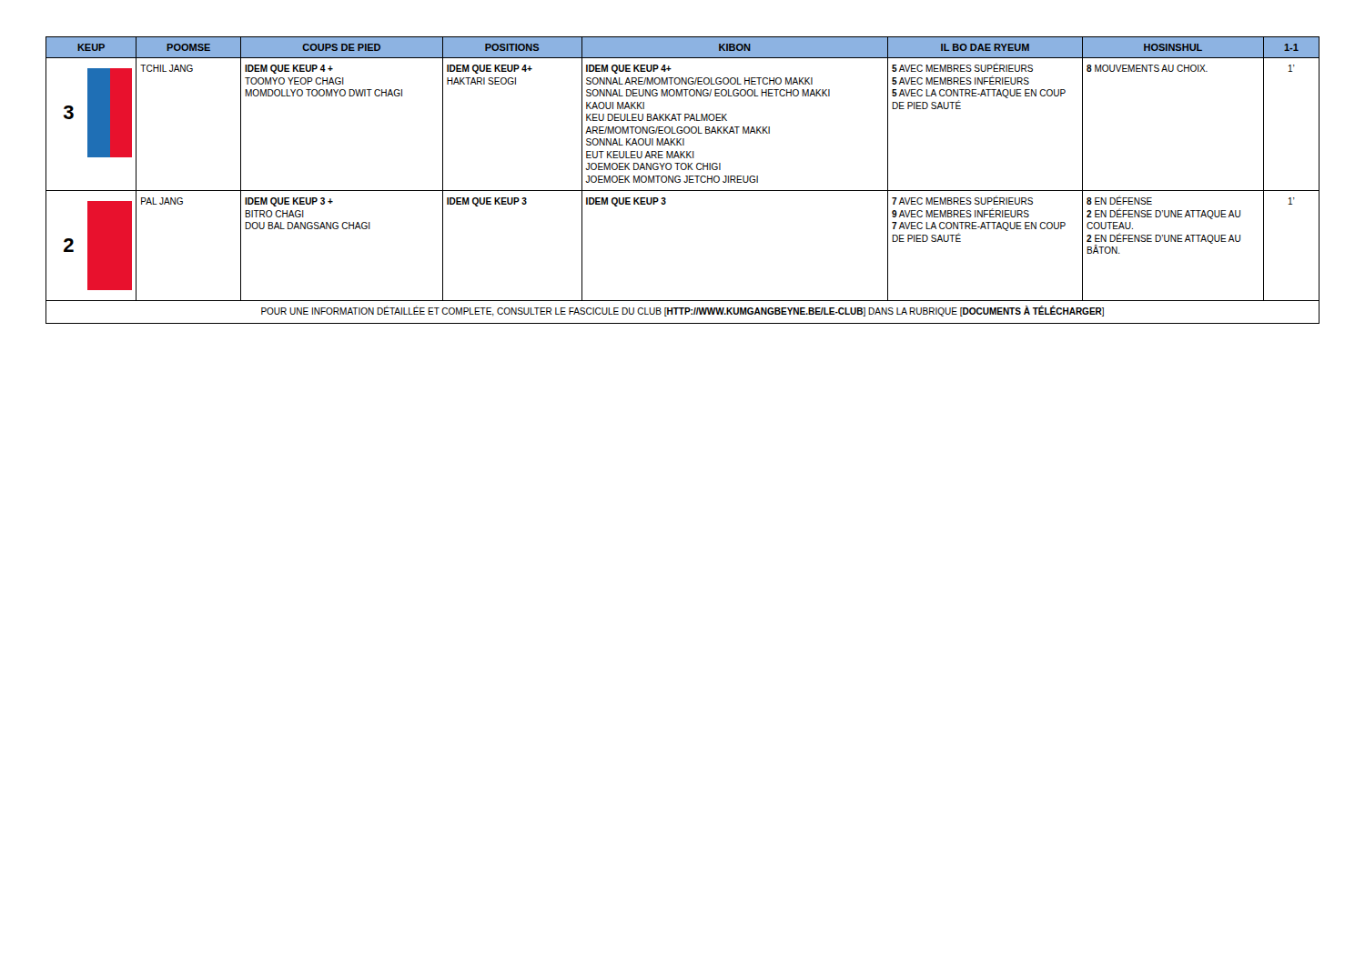| Keup | Poomse | Coups de pied | Positions | Kibon | Il bo dae ryeum | Hosinshul | 1-1 |
| --- | --- | --- | --- | --- | --- | --- | --- |
| 3 | Tchil Jang | Idem que keup 4 + Toomyo Yeop Chagi Momdollyo Toomyo Dwit Chagi | Idem que keup 4+ Haktari Seogi | Idem que keup 4+ Sonnal Are/Momtong/Eolgool Hetcho Makki Sonnal Deung Momtong/ Eolgool Hetcho Makki Kaoui Makki Keu Deuleu Bakkat Palmoek Are/Momtong/Eolgool Bakkat Makki Sonnal Kaoui Makki Eut Keuleu Are Makki Joemoek Dangyo Tok Chigi Joemoek Momtong Jetcho Jireugi | 5 avec membres supérieurs 5 avec membres inférieurs 5 avec la contre-attaque en coup de pied sauté | 8 mouvements au choix. | 1’ |
| 2 | Pal Jang | Idem que keup 3 + Bitro Chagi Dou Bal Dangsang Chagi | Idem que keup 3 | Idem que keup 3 | 7 avec membres supérieurs 9 avec membres inférieurs 7 avec la contre-attaque en coup de pied sauté | 8 en défense 2 en défense d’une attaque au couteau. 2 en défense d’une attaque au bâton. | 1’ |
| Pour une information détaillée et complete, consulter le fascicule du club [ http://www.kumgangbeyne.be/le-club ] dans la rubrique [ Documents à télécharger ] |